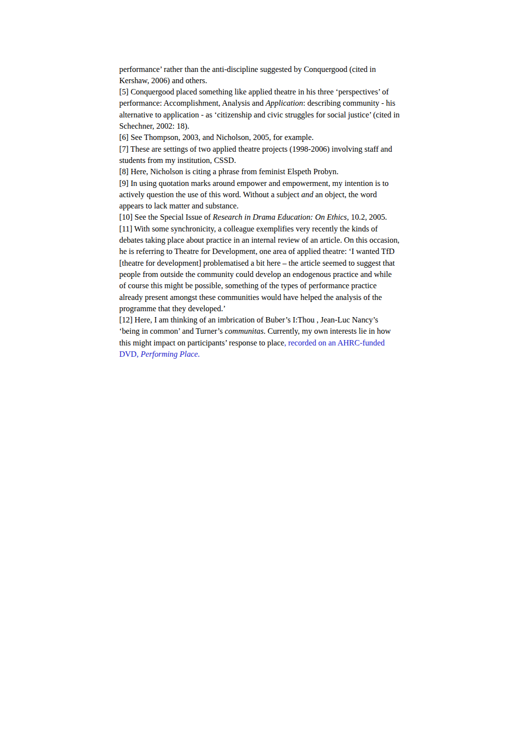performance’ rather than the anti-discipline suggested by Conquergood (cited in Kershaw, 2006) and others.
[5] Conquergood placed something like applied theatre in his three ‘perspectives’ of performance: Accomplishment, Analysis and Application: describing community - his alternative to application - as ‘citizenship and civic struggles for social justice’ (cited in Schechner, 2002: 18).
[6] See Thompson, 2003, and Nicholson, 2005, for example.
[7] These are settings of two applied theatre projects (1998-2006) involving staff and students from my institution, CSSD.
[8] Here, Nicholson is citing a phrase from feminist Elspeth Probyn.
[9] In using quotation marks around empower and empowerment, my intention is to actively question the use of this word. Without a subject and an object, the word appears to lack matter and substance.
[10] See the Special Issue of Research in Drama Education: On Ethics, 10.2, 2005.
[11] With some synchronicity, a colleague exemplifies very recently the kinds of debates taking place about practice in an internal review of an article. On this occasion, he is referring to Theatre for Development, one area of applied theatre: ‘I wanted TfD [theatre for development] problematised a bit here – the article seemed to suggest that people from outside the community could develop an endogenous practice and while of course this might be possible, something of the types of performance practice already present amongst these communities would have helped the analysis of the programme that they developed.’
[12] Here, I am thinking of an imbrication of Buber’s I:Thou , Jean-Luc Nancy’s ‘being in common’ and Turner’s communitas. Currently, my own interests lie in how this might impact on participants’ response to place, recorded on an AHRC-funded DVD, Performing Place.